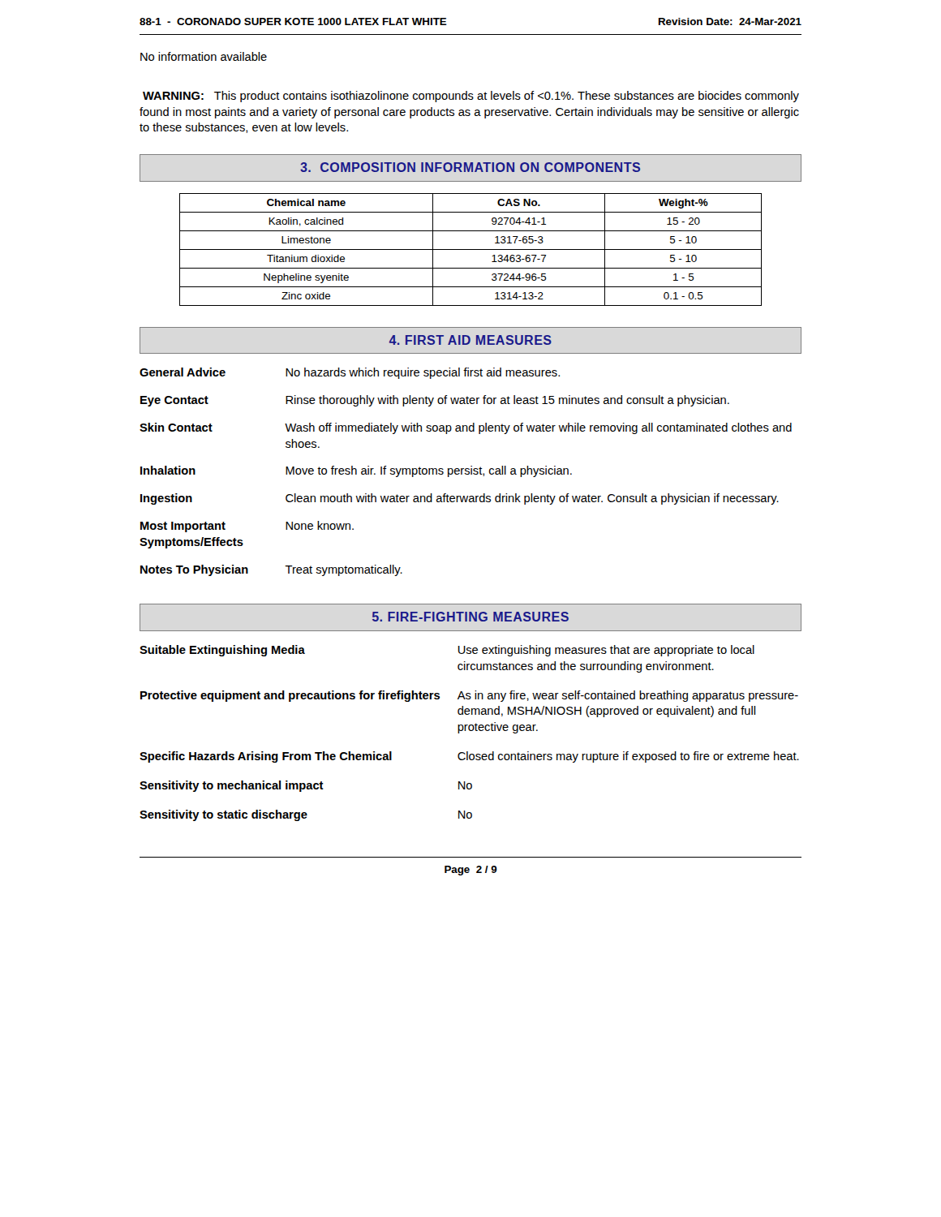88-1 - CORONADO SUPER KOTE 1000 LATEX FLAT WHITE
Revision Date: 24-Mar-2021
No information available
WARNING: This product contains isothiazolinone compounds at levels of <0.1%. These substances are biocides commonly found in most paints and a variety of personal care products as a preservative. Certain individuals may be sensitive or allergic to these substances, even at low levels.
3. COMPOSITION INFORMATION ON COMPONENTS
| Chemical name | CAS No. | Weight-% |
| --- | --- | --- |
| Kaolin, calcined | 92704-41-1 | 15 - 20 |
| Limestone | 1317-65-3 | 5 - 10 |
| Titanium dioxide | 13463-67-7 | 5 - 10 |
| Nepheline syenite | 37244-96-5 | 1 - 5 |
| Zinc oxide | 1314-13-2 | 0.1 - 0.5 |
4. FIRST AID MEASURES
| General Advice | No hazards which require special first aid measures. |
| Eye Contact | Rinse thoroughly with plenty of water for at least 15 minutes and consult a physician. |
| Skin Contact | Wash off immediately with soap and plenty of water while removing all contaminated clothes and shoes. |
| Inhalation | Move to fresh air. If symptoms persist, call a physician. |
| Ingestion | Clean mouth with water and afterwards drink plenty of water. Consult a physician if necessary. |
| Most Important Symptoms/Effects | None known. |
| Notes To Physician | Treat symptomatically. |
5. FIRE-FIGHTING MEASURES
| Suitable Extinguishing Media | Use extinguishing measures that are appropriate to local circumstances and the surrounding environment. |
| Protective equipment and precautions for firefighters | As in any fire, wear self-contained breathing apparatus pressure-demand, MSHA/NIOSH (approved or equivalent) and full protective gear. |
| Specific Hazards Arising From The Chemical | Closed containers may rupture if exposed to fire or extreme heat. |
| Sensitivity to mechanical impact | No |
| Sensitivity to static discharge | No |
Page 2 / 9